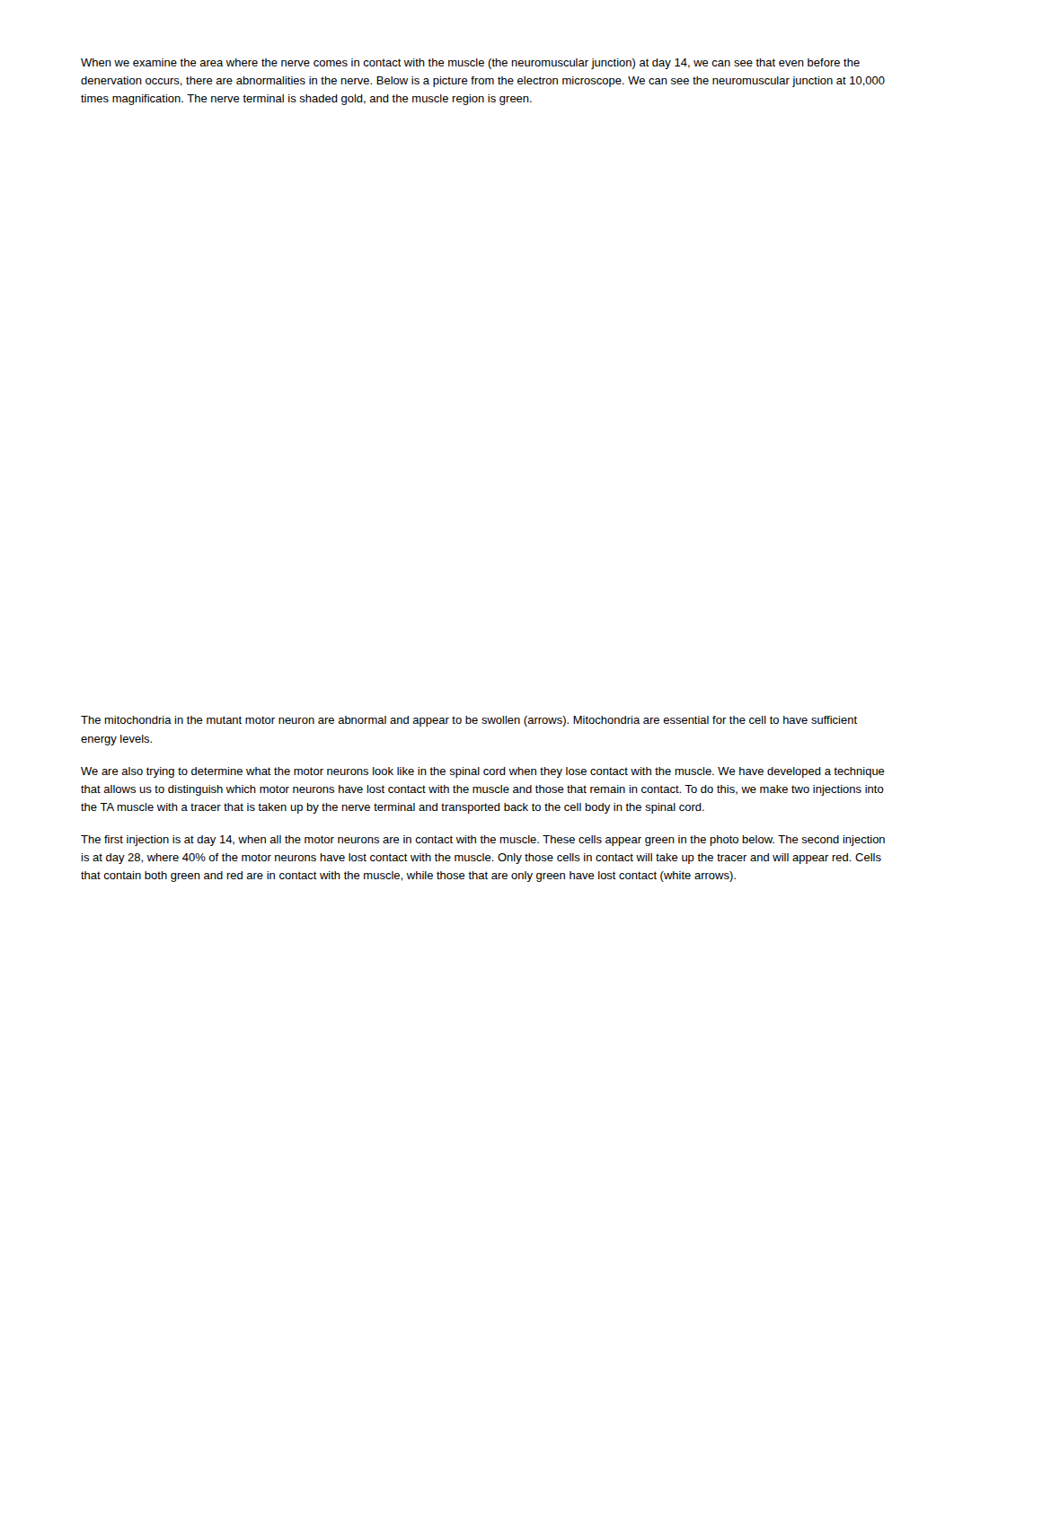When we examine the area where the nerve comes in contact with the muscle (the neuromuscular junction) at day 14, we can see that even before the denervation occurs, there are abnormalities in the nerve. Below is a picture from the electron microscope. We can see the neuromuscular junction at 10,000 times magnification. The nerve terminal is shaded gold, and the muscle region is green.
The mitochondria in the mutant motor neuron are abnormal and appear to be swollen (arrows). Mitochondria are essential for the cell to have sufficient energy levels.
We are also trying to determine what the motor neurons look like in the spinal cord when they lose contact with the muscle. We have developed a technique that allows us to distinguish which motor neurons have lost contact with the muscle and those that remain in contact. To do this, we make two injections into the TA muscle with a tracer that is taken up by the nerve terminal and transported back to the cell body in the spinal cord.
The first injection is at day 14, when all the motor neurons are in contact with the muscle. These cells appear green in the photo below. The second injection is at day 28, where 40% of the motor neurons have lost contact with the muscle. Only those cells in contact will take up the tracer and will appear red. Cells that contain both green and red are in contact with the muscle, while those that are only green have lost contact (white arrows).